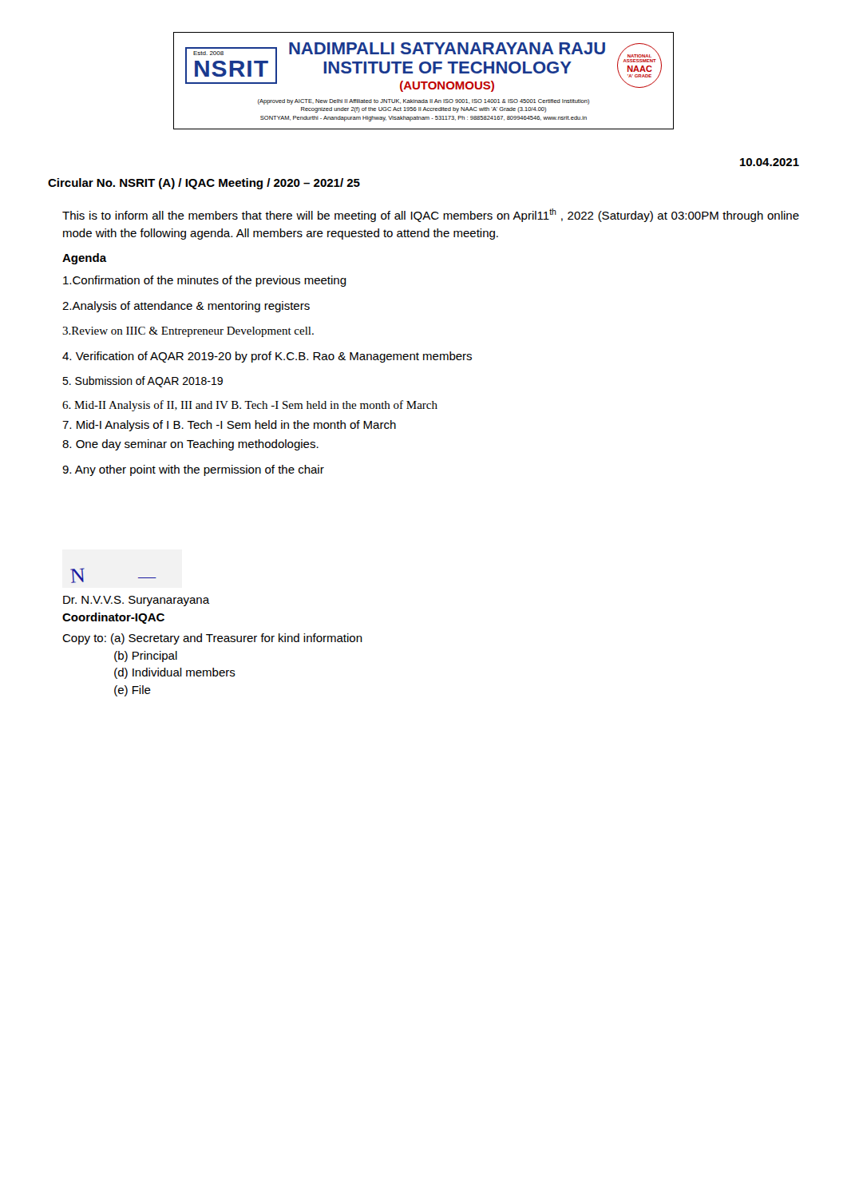Estd. 2008 NSRIT
NADIMPALLI SATYANARAYANA RAJU INSTITUTE OF TECHNOLOGY
(AUTONOMOUS)
NATIONAL ASSESSMENT NAAC 'A' GRADE
(Approved by AICTE, New Delhi II Affiliated to JNTUK, Kakinada II An ISO 9001, ISO 14001 & ISO 45001 Certified Institution)
Recognized under 2(f) of the UGC Act 1956 II Accredited by NAAC with 'A' Grade (3.10/4.00)
SONTYAM, Pendurthi - Anandapuram Highway, Visakhapatnam - 531173, Ph : 9885824167, 8099464546, www.nsrit.edu.in
10.04.2021
Circular No. NSRIT (A) / IQAC Meeting / 2020 – 2021/ 25
This is to inform all the members that there will be meeting of all IQAC members on April11th , 2022 (Saturday) at 03:00PM through online mode with the following agenda. All members are requested to attend the meeting.
Agenda
1.Confirmation of the minutes of the previous meeting
2.Analysis of attendance & mentoring registers
3.Review on IIIC & Entrepreneur Development cell.
4. Verification of AQAR 2019-20 by prof K.C.B. Rao & Management members
5. Submission of AQAR 2018-19
6. Mid-II Analysis of II, III and IV B. Tech -I Sem held in the month of March
7. Mid-I Analysis of I B. Tech -I Sem held in the month of March
8. One day seminar on Teaching methodologies.
9. Any other point with the permission of the chair
N —
Dr. N.V.V.S. Suryanarayana
Coordinator-IQAC
| Copy to | : (a) Secretary and Treasurer for kind information (b) Principal (d) Individual members (e) File |